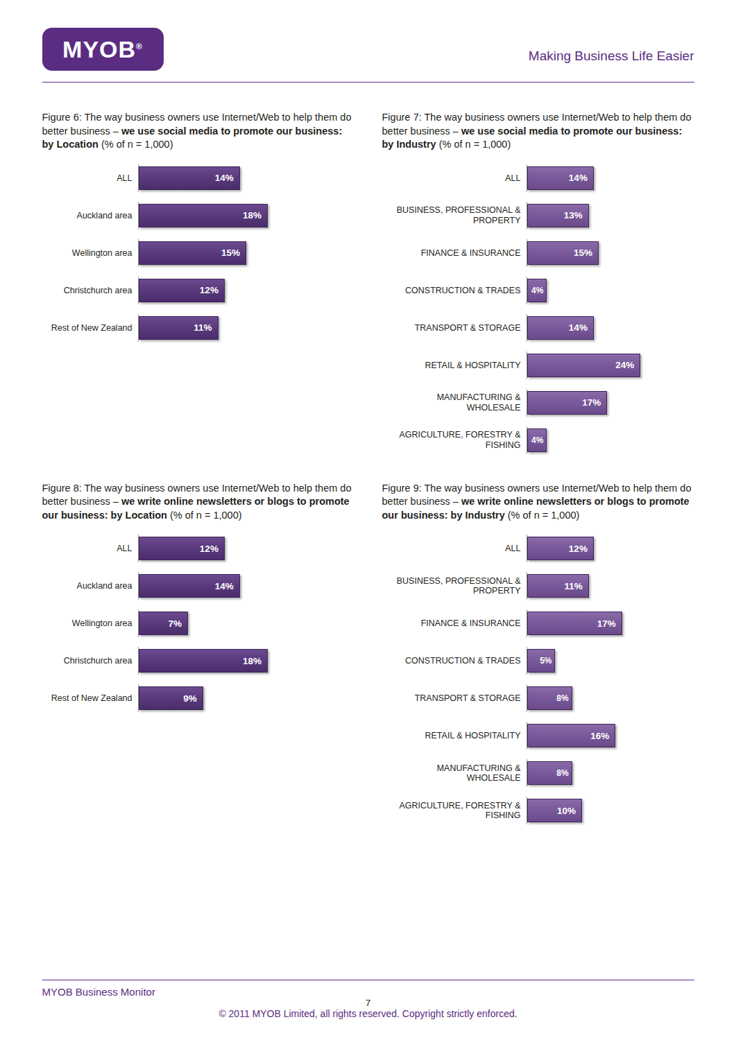MYOB®
Making Business Life Easier
Figure 6: The way business owners use Internet/Web to help them do better business – we use social media to promote our business: by Location (% of n = 1,000)
ALL
14%
Auckland area
18%
Wellington area
15%
Christchurch area
12%
Rest of New Zealand
11%
Figure 7: The way business owners use Internet/Web to help them do better business – we use social media to promote our business: by Industry (% of n = 1,000)
ALL
14%
BUSINESS, PROFESSIONAL & PROPERTY
13%
FINANCE & INSURANCE
15%
CONSTRUCTION & TRADES
4%
TRANSPORT & STORAGE
14%
RETAIL & HOSPITALITY
24%
MANUFACTURING & WHOLESALE
17%
AGRICULTURE, FORESTRY & FISHING
4%
Figure 8: The way business owners use Internet/Web to help them do better business – we write online newsletters or blogs to promote our business: by Location (% of n = 1,000)
ALL
12%
Auckland area
14%
Wellington area
7%
Christchurch area
18%
Rest of New Zealand
9%
Figure 9: The way business owners use Internet/Web to help them do better business – we write online newsletters or blogs to promote our business: by Industry (% of n = 1,000)
ALL
12%
BUSINESS, PROFESSIONAL & PROPERTY
11%
FINANCE & INSURANCE
17%
CONSTRUCTION & TRADES
5%
TRANSPORT & STORAGE
8%
RETAIL & HOSPITALITY
16%
MANUFACTURING & WHOLESALE
8%
AGRICULTURE, FORESTRY & FISHING
10%
MYOB Business Monitor
7
© 2011 MYOB Limited, all rights reserved. Copyright strictly enforced.